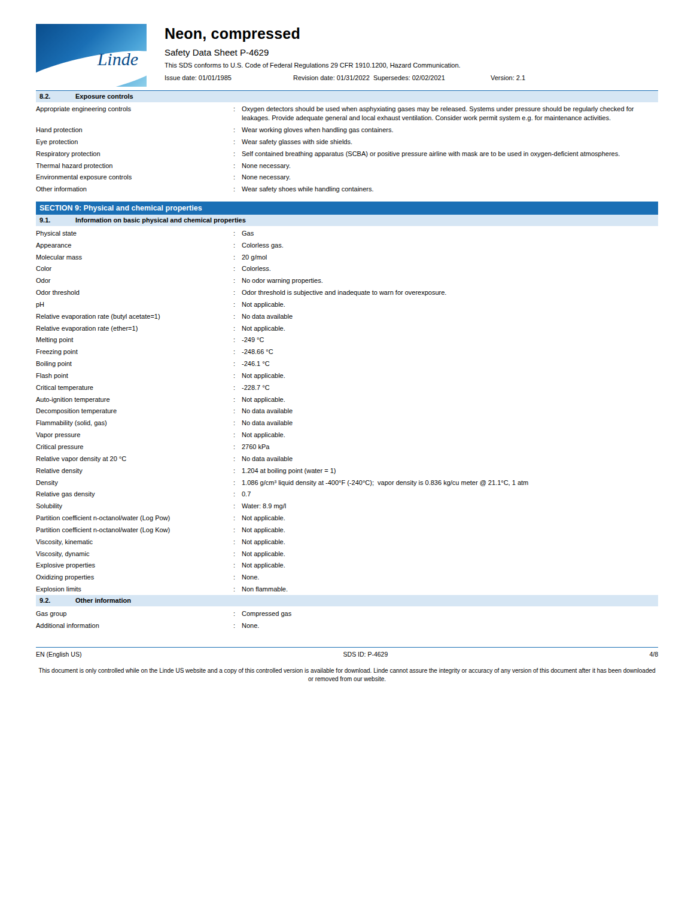Neon, compressed
Safety Data Sheet P-4629
This SDS conforms to U.S. Code of Federal Regulations 29 CFR 1910.1200, Hazard Communication.
Issue date: 01/01/1985 Revision date: 01/31/2022 Supersedes: 02/02/2021 Version: 2.1
8.2. Exposure controls
| Appropriate engineering controls | : | Oxygen detectors should be used when asphyxiating gases may be released. Systems under pressure should be regularly checked for leakages. Provide adequate general and local exhaust ventilation. Consider work permit system e.g. for maintenance activities. |
| Hand protection | : | Wear working gloves when handling gas containers. |
| Eye protection | : | Wear safety glasses with side shields. |
| Respiratory protection | : | Self contained breathing apparatus (SCBA) or positive pressure airline with mask are to be used in oxygen-deficient atmospheres. |
| Thermal hazard protection | : | None necessary. |
| Environmental exposure controls | : | None necessary. |
| Other information | : | Wear safety shoes while handling containers. |
SECTION 9: Physical and chemical properties
9.1. Information on basic physical and chemical properties
| Physical state | : | Gas |
| Appearance | : | Colorless gas. |
| Molecular mass | : | 20 g/mol |
| Color | : | Colorless. |
| Odor | : | No odor warning properties. |
| Odor threshold | : | Odor threshold is subjective and inadequate to warn for overexposure. |
| pH | : | Not applicable. |
| Relative evaporation rate (butyl acetate=1) | : | No data available |
| Relative evaporation rate (ether=1) | : | Not applicable. |
| Melting point | : | -249 °C |
| Freezing point | : | -248.66 °C |
| Boiling point | : | -246.1 °C |
| Flash point | : | Not applicable. |
| Critical temperature | : | -228.7 °C |
| Auto-ignition temperature | : | Not applicable. |
| Decomposition temperature | : | No data available |
| Flammability (solid, gas) | : | No data available |
| Vapor pressure | : | Not applicable. |
| Critical pressure | : | 2760 kPa |
| Relative vapor density at 20 °C | : | No data available |
| Relative density | : | 1.204 at boiling point (water = 1) |
| Density | : | 1.086 g/cm³ liquid density at -400°F (-240°C); vapor density is 0.836 kg/cu meter @ 21.1°C, 1 atm |
| Relative gas density | : | 0.7 |
| Solubility | : | Water: 8.9 mg/l |
| Partition coefficient n-octanol/water (Log Pow) | : | Not applicable. |
| Partition coefficient n-octanol/water (Log Kow) | : | Not applicable. |
| Viscosity, kinematic | : | Not applicable. |
| Viscosity, dynamic | : | Not applicable. |
| Explosive properties | : | Not applicable. |
| Oxidizing properties | : | None. |
| Explosion limits | : | Non flammable. |
9.2. Other information
| Gas group | : | Compressed gas |
| Additional information | : | None. |
EN (English US) SDS ID: P-4629 4/8
This document is only controlled while on the Linde US website and a copy of this controlled version is available for download. Linde cannot assure the integrity or accuracy of any version of this document after it has been downloaded or removed from our website.